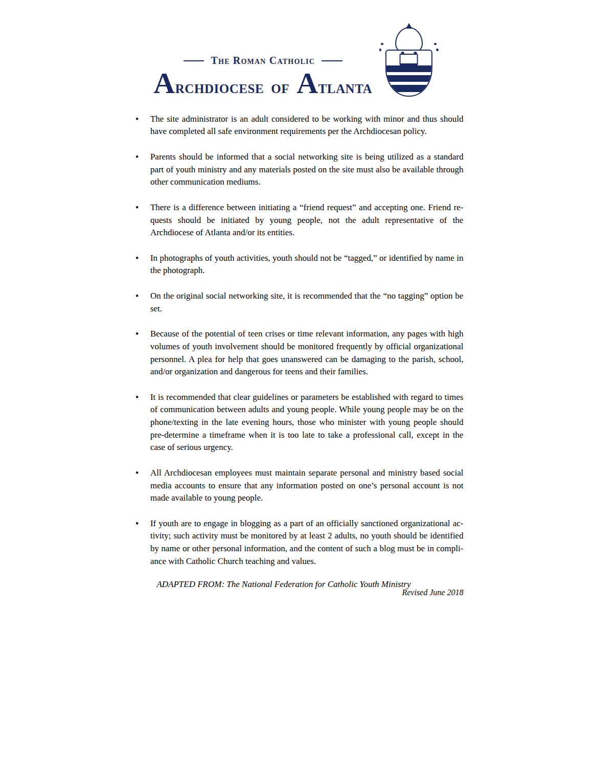The Roman Catholic
Archdiocese of Atlanta
The site administrator is an adult considered to be working with minor and thus should have completed all safe environment requirements per the Archdiocesan policy.
Parents should be informed that a social networking site is being utilized as a standard part of youth ministry and any materials posted on the site must also be available through other communication mediums.
There is a difference between initiating a “friend request” and accepting one. Friend requests should be initiated by young people, not the adult representative of the Archdiocese of Atlanta and/or its entities.
In photographs of youth activities, youth should not be “tagged,” or identified by name in the photograph.
On the original social networking site, it is recommended that the “no tagging” option be set.
Because of the potential of teen crises or time relevant information, any pages with high volumes of youth involvement should be monitored frequently by official organizational personnel. A plea for help that goes unanswered can be damaging to the parish, school, and/or organization and dangerous for teens and their families.
It is recommended that clear guidelines or parameters be established with regard to times of communication between adults and young people. While young people may be on the phone/texting in the late evening hours, those who minister with young people should pre-determine a timeframe when it is too late to take a professional call, except in the case of serious urgency.
All Archdiocesan employees must maintain separate personal and ministry based social media accounts to ensure that any information posted on one’s personal account is not made available to young people.
If youth are to engage in blogging as a part of an officially sanctioned organizational activity; such activity must be monitored by at least 2 adults, no youth should be identified by name or other personal information, and the content of such a blog must be in compliance with Catholic Church teaching and values.
ADAPTED FROM: The National Federation for Catholic Youth Ministry
Revised June 2018